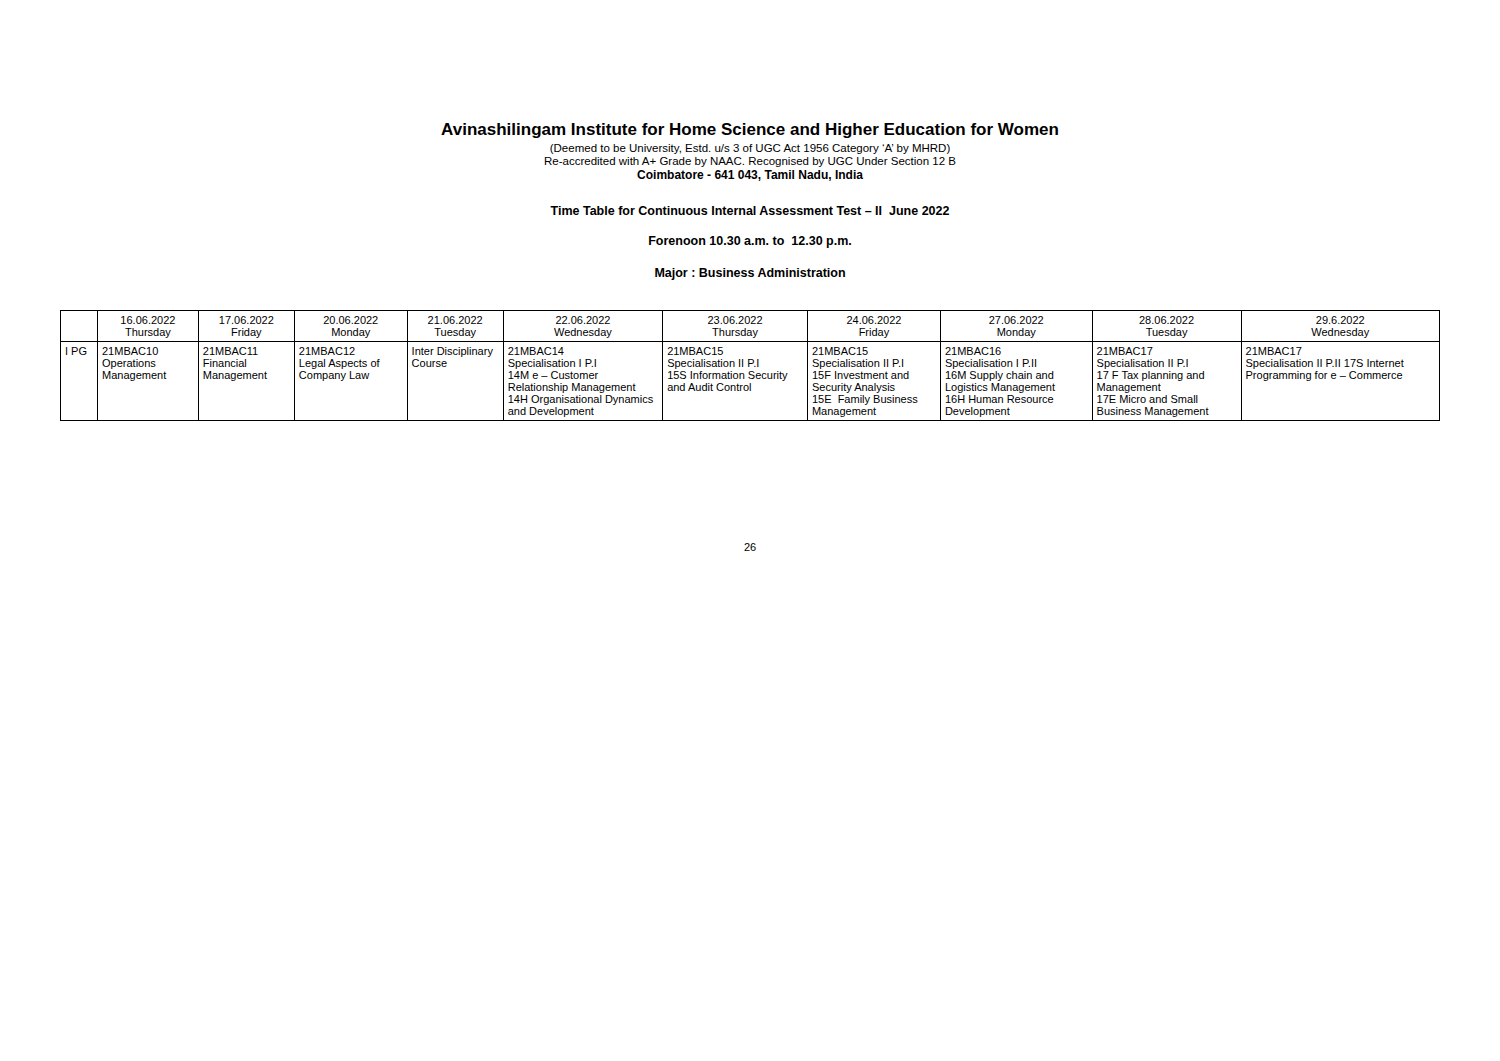Avinashilingam Institute for Home Science and Higher Education for Women
(Deemed to be University, Estd. u/s 3 of UGC Act 1956 Category ‘A’ by MHRD)
Re-accredited with A+ Grade by NAAC. Recognised by UGC Under Section 12 B
Coimbatore - 641 043, Tamil Nadu, India
Time Table for Continuous Internal Assessment Test – II June 2022
Forenoon 10.30 a.m. to 12.30 p.m.
Major : Business Administration
| | 16.06.2022 Thursday | 17.06.2022 Friday | 20.06.2022 Monday | 21.06.2022 Tuesday | 22.06.2022 Wednesday | 23.06.2022 Thursday | 24.06.2022 Friday | 27.06.2022 Monday | 28.06.2022 Tuesday | 29.6.2022 Wednesday |
| --- | --- | --- | --- | --- | --- | --- | --- | --- | --- | --- |
| I PG | 21MBAC10 Operations Management | 21MBAC11 Financial Management | 21MBAC12 Legal Aspects of Company Law | Inter Disciplinary Course | 21MBAC14 Specialisation I P.I 14M e – Customer Relationship Management 14H Organisational Dynamics and Development | 21MBAC15 Specialisation II P.I 15S Information Security and Audit Control | 21MBAC15 Specialisation II P.I 15F Investment and Security Analysis 15E Family Business Management | 21MBAC16 Specialisation I P.II 16M Supply chain and Logistics Management 16H Human Resource Development | 21MBAC17 Specialisation II P.I 17 F Tax planning and Management 17E Micro and Small Business Management | 21MBAC17 Specialisation II P.II 17S Internet Programming for e – Commerce |
26